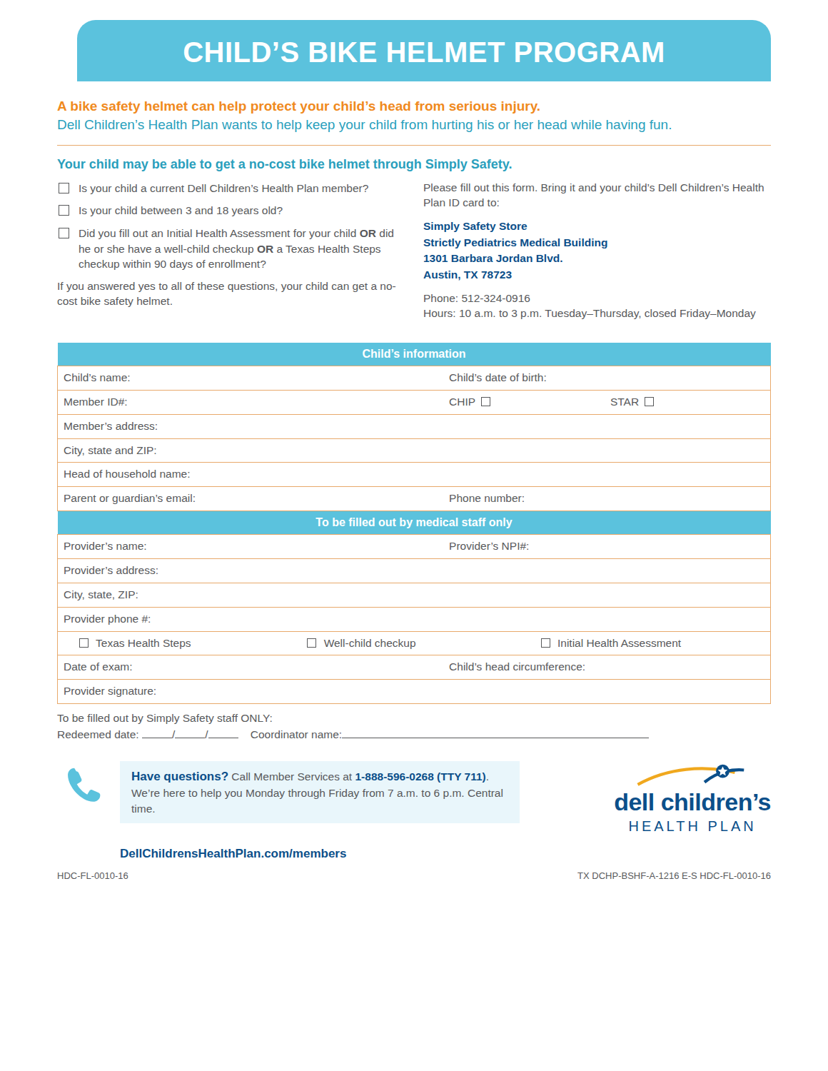Child’s Bike Helmet Program
A bike safety helmet can help protect your child’s head from serious injury.
Dell Children’s Health Plan wants to help keep your child from hurting his or her head while having fun.
Your child may be able to get a no-cost bike helmet through Simply Safety.
Is your child a current Dell Children’s Health Plan member?
Is your child between 3 and 18 years old?
Did you fill out an Initial Health Assessment for your child OR did he or she have a well-child checkup OR a Texas Health Steps checkup within 90 days of enrollment?
If you answered yes to all of these questions, your child can get a no-cost bike safety helmet.
Please fill out this form. Bring it and your child’s Dell Children’s Health Plan ID card to:
Simply Safety Store
Strictly Pediatrics Medical Building
1301 Barbara Jordan Blvd.
Austin, TX 78723
Phone: 512-324-0916
Hours: 10 a.m. to 3 p.m. Tuesday–Thursday, closed Friday–Monday
| Child’s information |
| --- |
| Child’s name: Child’s date of birth: |
| Member ID#: CHIP STAR |
| Member’s address: |
| City, state and ZIP: |
| Head of household name: |
| Parent or guardian’s email: Phone number: |
| To be filled out by medical staff only |
| Provider’s name: Provider’s NPI#: |
| Provider’s address: |
| City, state, ZIP: |
| Provider phone #: |
| Texas Health Steps Well-child checkup Initial Health Assessment |
| Date of exam: Child’s head circumference: |
| Provider signature: |
To be filled out by Simply Safety staff ONLY:
Redeemed date: / / Coordinator name:
Have questions? Call Member Services at 1-888-596-0268 (TTY 711). We’re here to help you Monday through Friday from 7 a.m. to 6 p.m. Central time.
dell children’s
HEALTH PLAN
DellChildrensHealthPlan.com/members
HDC-FL-0010-16 TX DCHP-BSHF-A-1216 E-S HDC-FL-0010-16